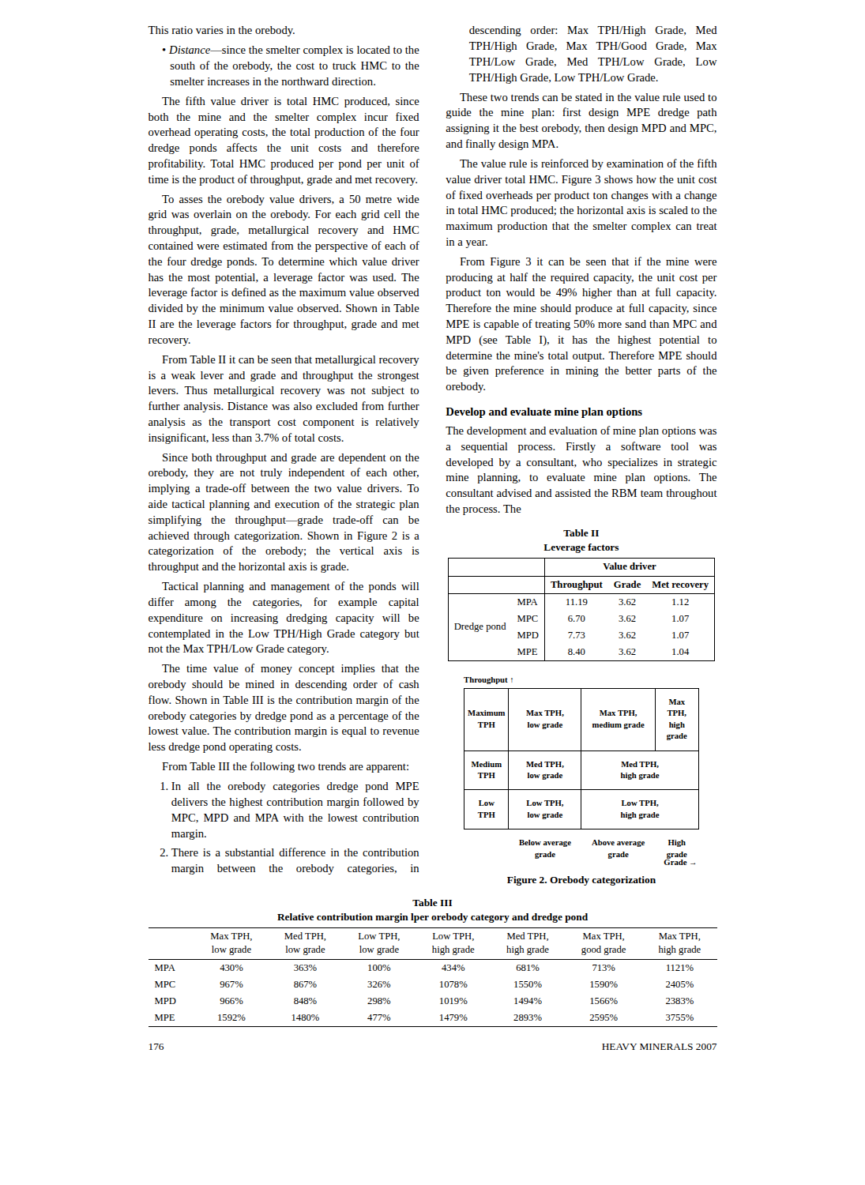This ratio varies in the orebody.
• Distance—since the smelter complex is located to the south of the orebody, the cost to truck HMC to the smelter increases in the northward direction.
The fifth value driver is total HMC produced, since both the mine and the smelter complex incur fixed overhead operating costs, the total production of the four dredge ponds affects the unit costs and therefore profitability. Total HMC produced per pond per unit of time is the product of throughput, grade and met recovery.
To asses the orebody value drivers, a 50 metre wide grid was overlain on the orebody. For each grid cell the throughput, grade, metallurgical recovery and HMC contained were estimated from the perspective of each of the four dredge ponds. To determine which value driver has the most potential, a leverage factor was used. The leverage factor is defined as the maximum value observed divided by the minimum value observed. Shown in Table II are the leverage factors for throughput, grade and met recovery.
From Table II it can be seen that metallurgical recovery is a weak lever and grade and throughput the strongest levers. Thus metallurgical recovery was not subject to further analysis. Distance was also excluded from further analysis as the transport cost component is relatively insignificant, less than 3.7% of total costs.
Since both throughput and grade are dependent on the orebody, they are not truly independent of each other, implying a trade-off between the two value drivers. To aide tactical planning and execution of the strategic plan simplifying the throughput—grade trade-off can be achieved through categorization. Shown in Figure 2 is a categorization of the orebody; the vertical axis is throughput and the horizontal axis is grade.
Tactical planning and management of the ponds will differ among the categories, for example capital expenditure on increasing dredging capacity will be contemplated in the Low TPH/High Grade category but not the Max TPH/Low Grade category.
The time value of money concept implies that the orebody should be mined in descending order of cash flow. Shown in Table III is the contribution margin of the orebody categories by dredge pond as a percentage of the lowest value. The contribution margin is equal to revenue less dredge pond operating costs.
From Table III the following two trends are apparent:
In all the orebody categories dredge pond MPE delivers the highest contribution margin followed by MPC, MPD and MPA with the lowest contribution margin.
There is a substantial difference in the contribution margin between the orebody categories, in descending order: Max TPH/High Grade, Med TPH/High Grade, Max TPH/Good Grade, Max TPH/Low Grade, Med TPH/Low Grade, Low TPH/High Grade, Low TPH/Low Grade.
These two trends can be stated in the value rule used to guide the mine plan: first design MPE dredge path assigning it the best orebody, then design MPD and MPC, and finally design MPA.
The value rule is reinforced by examination of the fifth value driver total HMC. Figure 3 shows how the unit cost of fixed overheads per product ton changes with a change in total HMC produced; the horizontal axis is scaled to the maximum production that the smelter complex can treat in a year.
From Figure 3 it can be seen that if the mine were producing at half the required capacity, the unit cost per product ton would be 49% higher than at full capacity. Therefore the mine should produce at full capacity, since MPE is capable of treating 50% more sand than MPC and MPD (see Table I), it has the highest potential to determine the mine's total output. Therefore MPE should be given preference in mining the better parts of the orebody.
Develop and evaluate mine plan options
The development and evaluation of mine plan options was a sequential process. Firstly a software tool was developed by a consultant, who specializes in strategic mine planning, to evaluate mine plan options. The consultant advised and assisted the RBM team throughout the process. The
Table II
Leverage factors
| | Value driver |
| --- | --- |
| | Throughput | Grade | Met recovery |
| Dredge pond | MPA | 11.19 | 3.62 | 1.12 |
| MPC | 6.70 | 3.62 | 1.07 |
| MPD | 7.73 | 3.62 | 1.07 |
| MPE | 8.40 | 3.62 | 1.04 |
Throughput ↑
| Maximum TPH | Max TPH, low grade | Max TPH, medium grade | Max TPH, high grade |
| Medium TPH | Med TPH, low grade | Med TPH, high grade |
| Low TPH | Low TPH, low grade | Low TPH, high grade |
| | Below average grade | Above average grade | High grade |
Grade →
Figure 2. Orebody categorization
Table III
Relative contribution margin lper orebody category and dredge pond
| | Max TPH, low grade | Med TPH, low grade | Low TPH, low grade | Low TPH, high grade | Med TPH, high grade | Max TPH, good grade | Max TPH, high grade |
| --- | --- | --- | --- | --- | --- | --- | --- |
| MPA | 430% | 363% | 100% | 434% | 681% | 713% | 1121% |
| MPC | 967% | 867% | 326% | 1078% | 1550% | 1590% | 2405% |
| MPD | 966% | 848% | 298% | 1019% | 1494% | 1566% | 2383% |
| MPE | 1592% | 1480% | 477% | 1479% | 2893% | 2595% | 3755% |
176
HEAVY MINERALS 2007